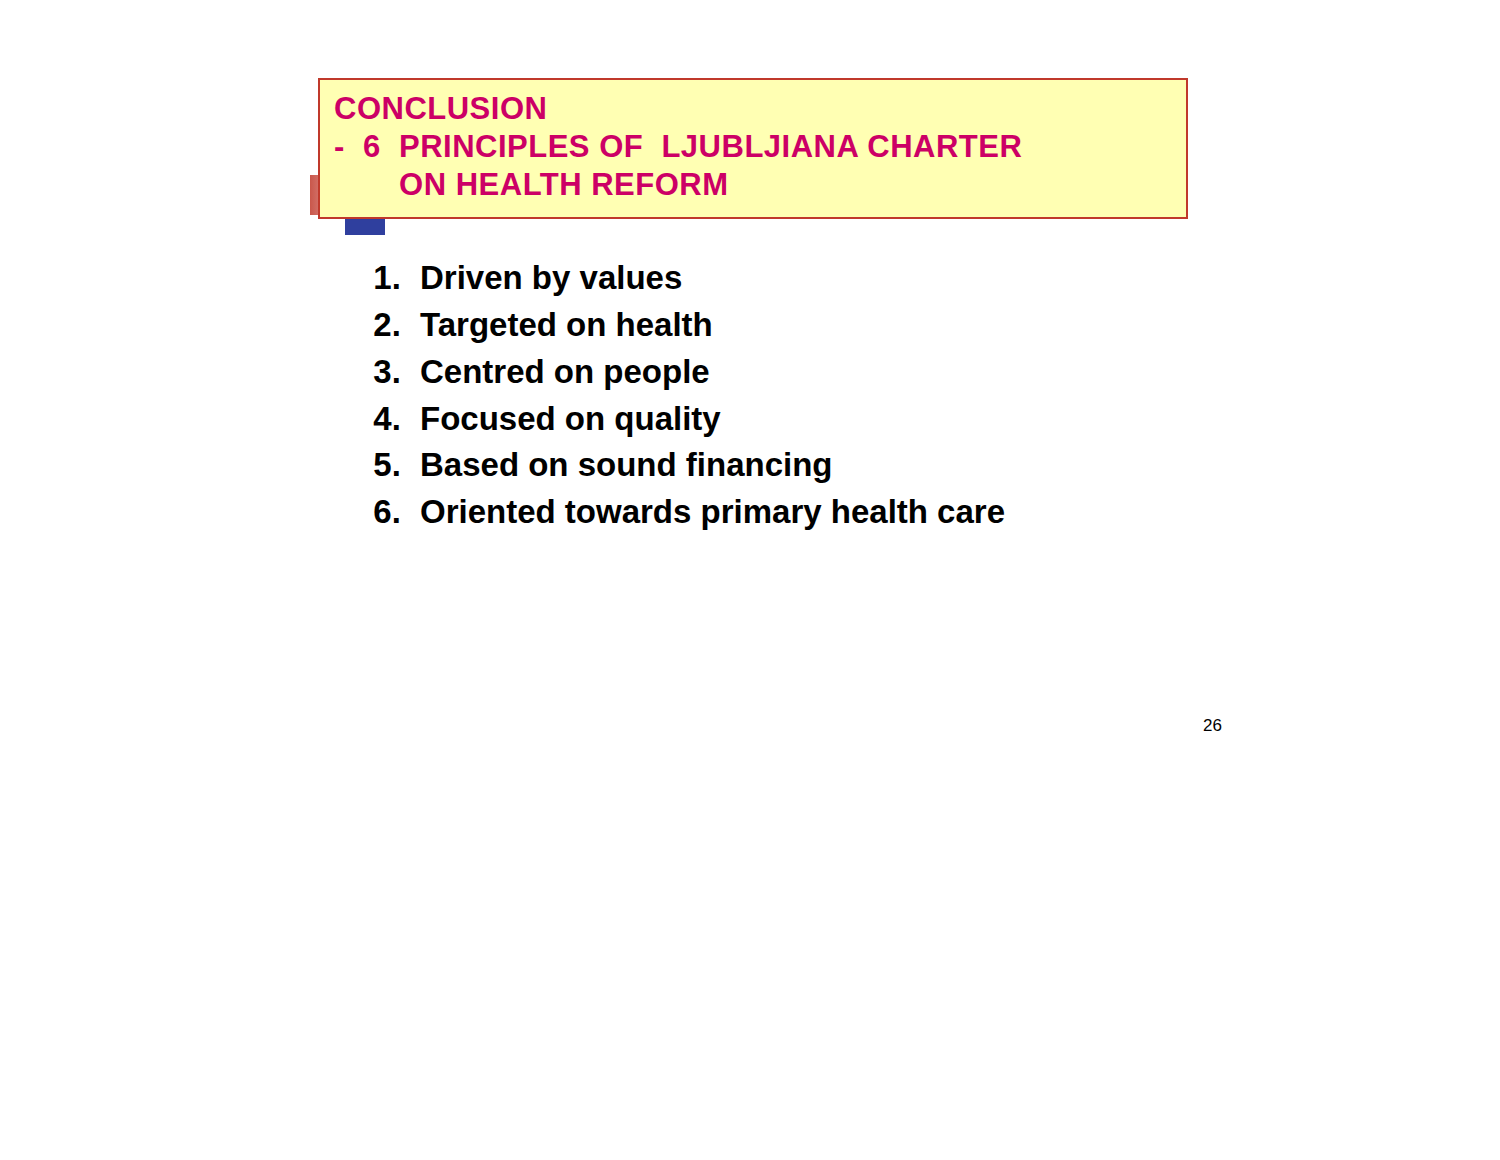CONCLUSION
- 6 PRINCIPLES OF LJUBLJIANA CHARTER
ON HEALTH REFORM
Driven by values
Targeted on health
Centred on people
Focused on quality
Based on sound financing
Oriented towards primary health care
26